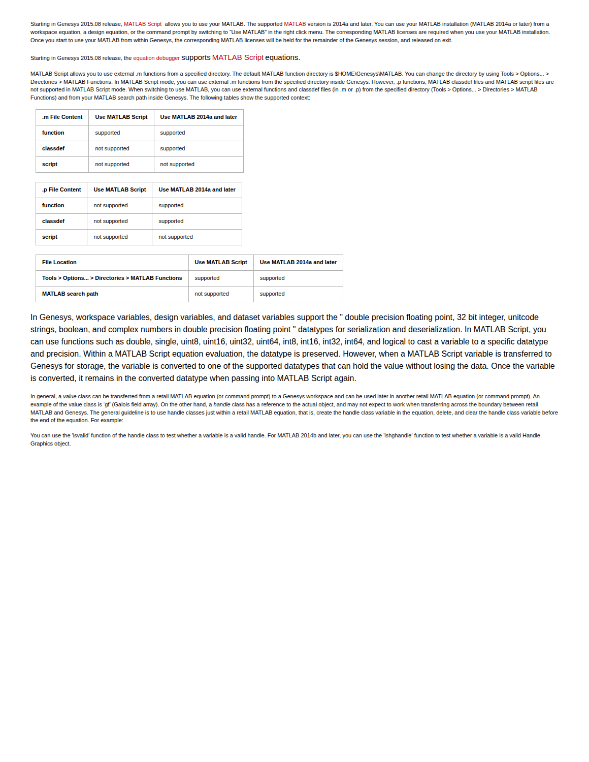Starting in Genesys 2015.08 release, MATLAB Script allows you to use your MATLAB. The supported MATLAB version is 2014a and later. You can use your MATLAB installation (MATLAB 2014a or later) from a workspace equation, a design equation, or the command prompt by switching to “Use MATLAB” in the right click menu. The corresponding MATLAB licenses are required when you use your MATLAB installation. Once you start to use your MATLAB from within Genesys, the corresponding MATLAB licenses will be held for the remainder of the Genesys session, and released on exit.
Starting in Genesys 2015.08 release, the equation debugger supports MATLAB Script equations.
MATLAB Script allows you to use external .m functions from a specified directory. The default MATLAB function directory is $HOME\Genesys\MATLAB. You can change the directory by using Tools > Options... > Directories > MATLAB Functions. In MATLAB Script mode, you can use external .m functions from the specified directory inside Genesys. However, .p functions, MATLAB classdef files and MATLAB script files are not supported in MATLAB Script mode. When switching to use MATLAB, you can use external functions and classdef files (in .m or .p) from the specified directory (Tools > Options... > Directories > MATLAB Functions) and from your MATLAB search path inside Genesys. The following tables show the supported context:
| .m File Content | Use MATLAB Script | Use MATLAB 2014a and later |
| --- | --- | --- |
| function | supported | supported |
| classdef | not supported | supported |
| script | not supported | not supported |
| .p File Content | Use MATLAB Script | Use MATLAB 2014a and later |
| --- | --- | --- |
| function | not supported | supported |
| classdef | not supported | supported |
| script | not supported | not supported |
| File Location | Use MATLAB Script | Use MATLAB 2014a and later |
| --- | --- | --- |
| Tools > Options... > Directories > MATLAB Functions | supported | supported |
| MATLAB search path | not supported | supported |
In Genesys, workspace variables, design variables, and dataset variables support the " double precision floating point, 32 bit integer, unitcode strings, boolean, and complex numbers in double precision floating point " datatypes for serialization and deserialization. In MATLAB Script, you can use functions such as double, single, uint8, uint16, uint32, uint64, int8, int16, int32, int64, and logical to cast a variable to a specific datatype and precision. Within a MATLAB Script equation evaluation, the datatype is preserved. However, when a MATLAB Script variable is transferred to Genesys for storage, the variable is converted to one of the supported datatypes that can hold the value without losing the data. Once the variable is converted, it remains in the converted datatype when passing into MATLAB Script again.
In general, a value class can be transferred from a retail MATLAB equation (or command prompt) to a Genesys workspace and can be used later in another retail MATLAB equation (or command prompt). An example of the value class is ‘gf’ (Galois field array). On the other hand, a handle class has a reference to the actual object, and may not expect to work when transferring across the boundary between retail MATLAB and Genesys. The general guideline is to use handle classes just within a retail MATLAB equation, that is, create the handle class variable in the equation, delete, and clear the handle class variable before the end of the equation. For example:
You can use the 'isvalid' function of the handle class to test whether a variable is a valid handle. For MATLAB 2014b and later, you can use the 'ishghandle' function to test whether a variable is a valid Handle Graphics object.